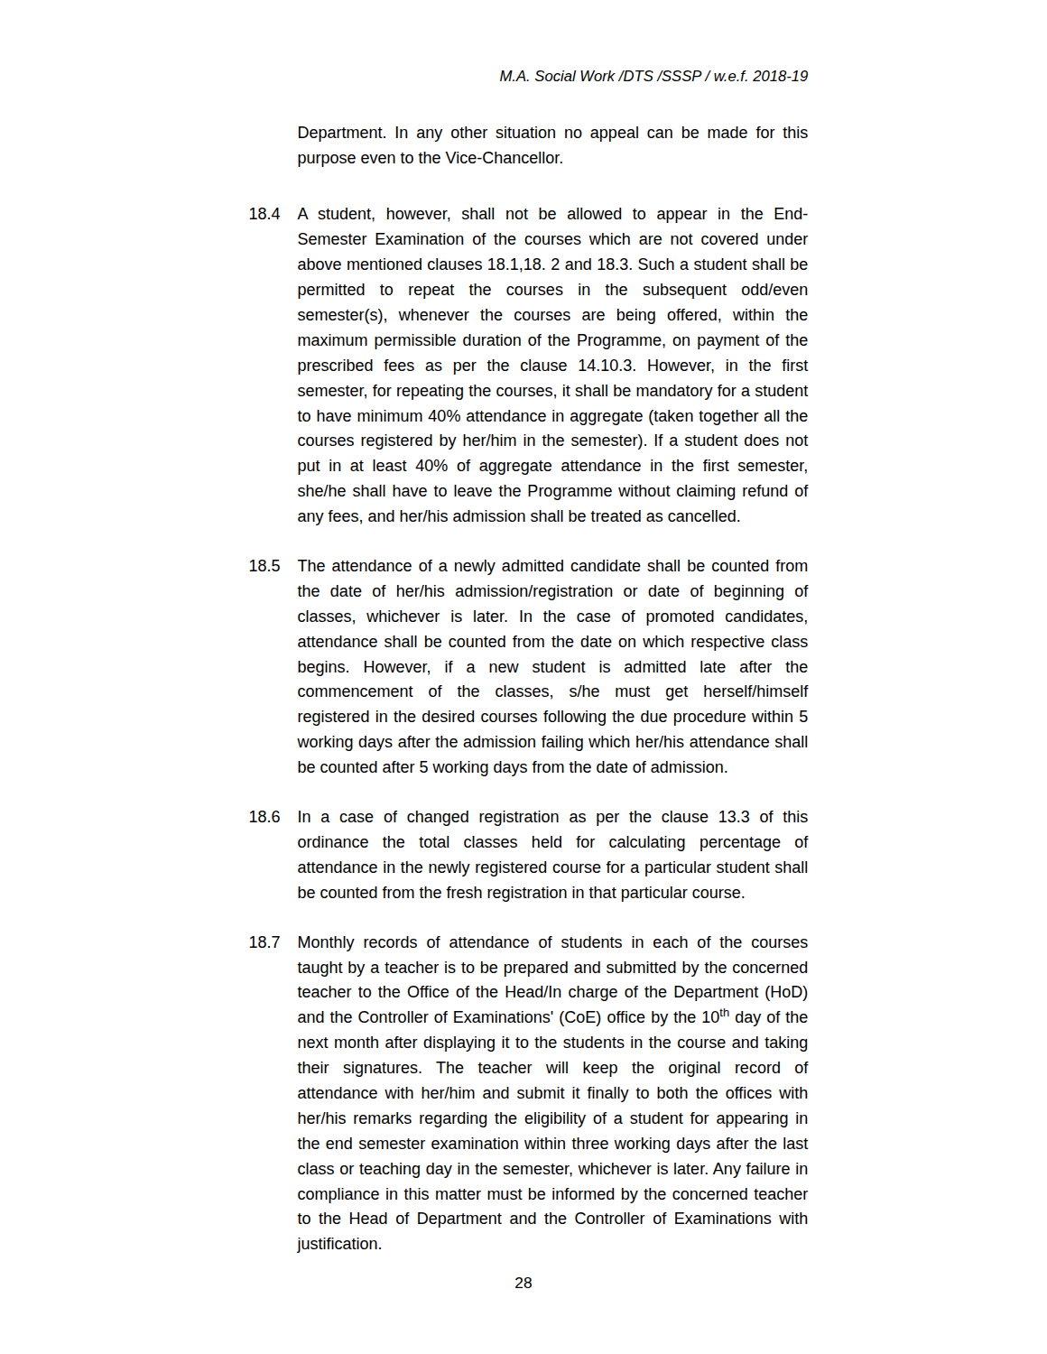M.A. Social Work /DTS /SSSP / w.e.f. 2018-19
Department. In any other situation no appeal can be made for this purpose even to the Vice-Chancellor.
18.4
A student, however, shall not be allowed to appear in the End-Semester Examination of the courses which are not covered under above mentioned clauses 18.1,18. 2 and 18.3. Such a student shall be permitted to repeat the courses in the subsequent odd/even semester(s), whenever the courses are being offered, within the maximum permissible duration of the Programme, on payment of the prescribed fees as per the clause 14.10.3. However, in the first semester, for repeating the courses, it shall be mandatory for a student to have minimum 40% attendance in aggregate (taken together all the courses registered by her/him in the semester). If a student does not put in at least 40% of aggregate attendance in the first semester, she/he shall have to leave the Programme without claiming refund of any fees, and her/his admission shall be treated as cancelled.
18.5
The attendance of a newly admitted candidate shall be counted from the date of her/his admission/registration or date of beginning of classes, whichever is later. In the case of promoted candidates, attendance shall be counted from the date on which respective class begins. However, if a new student is admitted late after the commencement of the classes, s/he must get herself/himself registered in the desired courses following the due procedure within 5 working days after the admission failing which her/his attendance shall be counted after 5 working days from the date of admission.
18.6
In a case of changed registration as per the clause 13.3 of this ordinance the total classes held for calculating percentage of attendance in the newly registered course for a particular student shall be counted from the fresh registration in that particular course.
18.7
Monthly records of attendance of students in each of the courses taught by a teacher is to be prepared and submitted by the concerned teacher to the Office of the Head/In charge of the Department (HoD) and the Controller of Examinations' (CoE) office by the 10th day of the next month after displaying it to the students in the course and taking their signatures. The teacher will keep the original record of attendance with her/him and submit it finally to both the offices with her/his remarks regarding the eligibility of a student for appearing in the end semester examination within three working days after the last class or teaching day in the semester, whichever is later. Any failure in compliance in this matter must be informed by the concerned teacher to the Head of Department and the Controller of Examinations with justification.
28